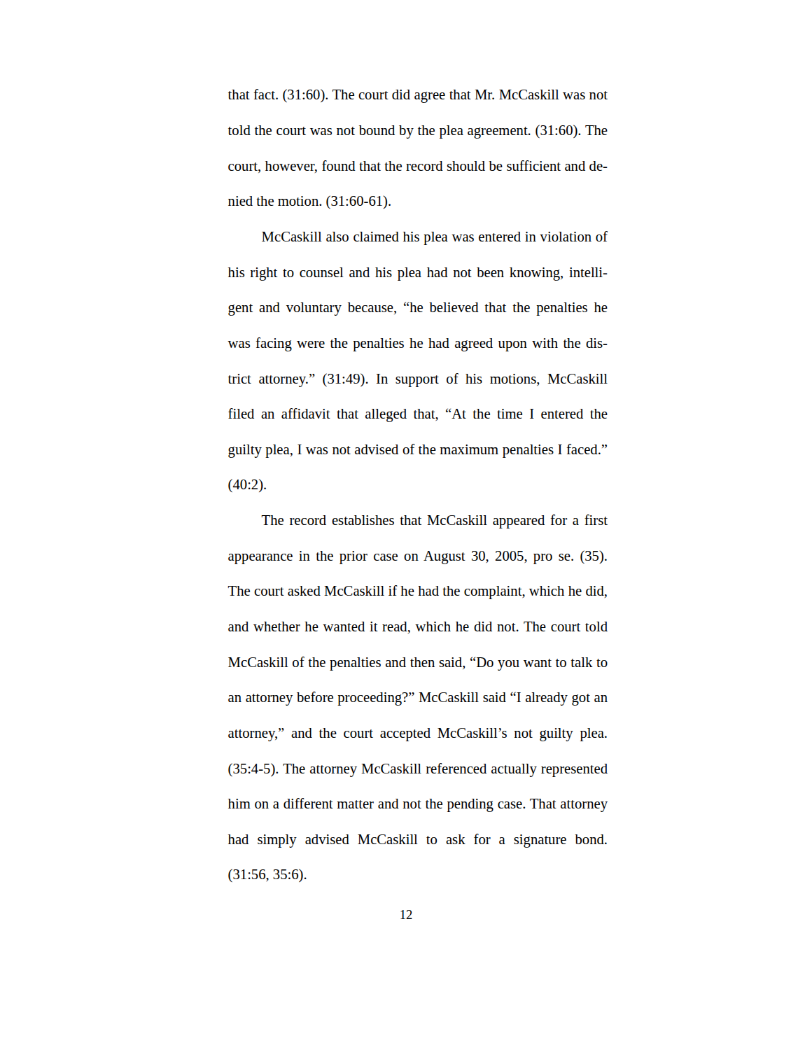that fact. (31:60). The court did agree that Mr. McCaskill was not told the court was not bound by the plea agreement. (31:60). The court, however, found that the record should be sufficient and denied the motion. (31:60-61).
McCaskill also claimed his plea was entered in violation of his right to counsel and his plea had not been knowing, intelligent and voluntary because, “he believed that the penalties he was facing were the penalties he had agreed upon with the district attorney.” (31:49). In support of his motions, McCaskill filed an affidavit that alleged that, “At the time I entered the guilty plea, I was not advised of the maximum penalties I faced.” (40:2).
The record establishes that McCaskill appeared for a first appearance in the prior case on August 30, 2005, pro se. (35). The court asked McCaskill if he had the complaint, which he did, and whether he wanted it read, which he did not. The court told McCaskill of the penalties and then said, “Do you want to talk to an attorney before proceeding?” McCaskill said “I already got an attorney,” and the court accepted McCaskill’s not guilty plea. (35:4-5). The attorney McCaskill referenced actually represented him on a different matter and not the pending case. That attorney had simply advised McCaskill to ask for a signature bond. (31:56, 35:6).
12